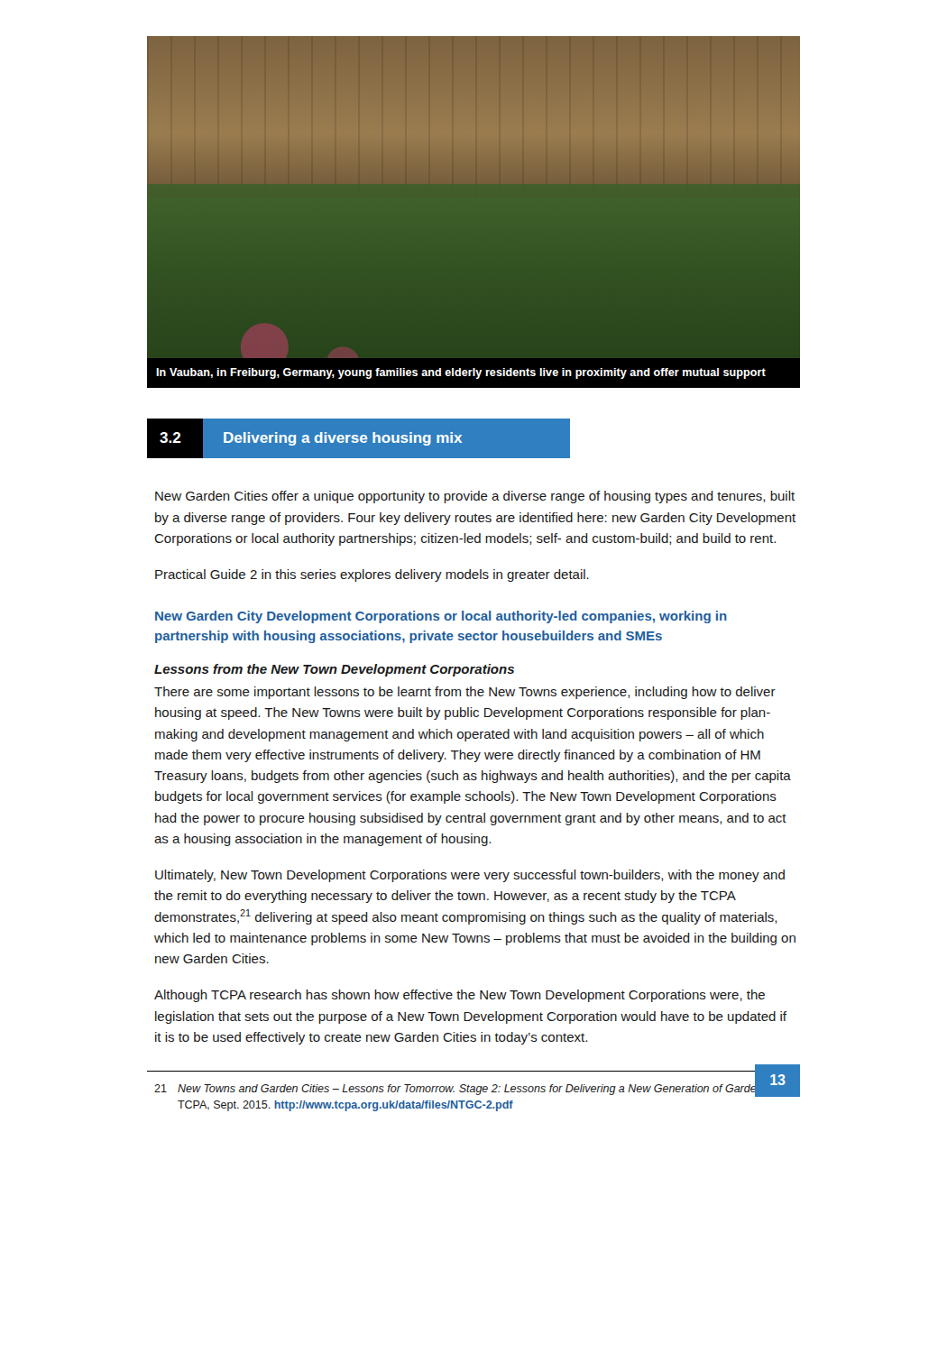In Vauban, in Freiburg, Germany, young families and elderly residents live in proximity and offer mutual support
3.2
Delivering a diverse housing mix
New Garden Cities offer a unique opportunity to provide a diverse range of housing types and tenures, built by a diverse range of providers. Four key delivery routes are identified here: new Garden City Development Corporations or local authority partnerships; citizen-led models; self- and custom-build; and build to rent.
Practical Guide 2 in this series explores delivery models in greater detail.
New Garden City Development Corporations or local authority-led companies, working in partnership with housing associations, private sector housebuilders and SMEs
Lessons from the New Town Development Corporations
There are some important lessons to be learnt from the New Towns experience, including how to deliver housing at speed. The New Towns were built by public Development Corporations responsible for plan-making and development management and which operated with land acquisition powers – all of which made them very effective instruments of delivery. They were directly financed by a combination of HM Treasury loans, budgets from other agencies (such as highways and health authorities), and the per capita budgets for local government services (for example schools). The New Town Development Corporations had the power to procure housing subsidised by central government grant and by other means, and to act as a housing association in the management of housing.
Ultimately, New Town Development Corporations were very successful town-builders, with the money and the remit to do everything necessary to deliver the town. However, as a recent study by the TCPA demonstrates,21 delivering at speed also meant compromising on things such as the quality of materials, which led to maintenance problems in some New Towns – problems that must be avoided in the building on new Garden Cities.
Although TCPA research has shown how effective the New Town Development Corporations were, the legislation that sets out the purpose of a New Town Development Corporation would have to be updated if it is to be used effectively to create new Garden Cities in today’s context.
21 New Towns and Garden Cities – Lessons for Tomorrow. Stage 2: Lessons for Delivering a New Generation of Garden Cities. TCPA, Sept. 2015. http://www.tcpa.org.uk/data/files/NTGC-2.pdf
13